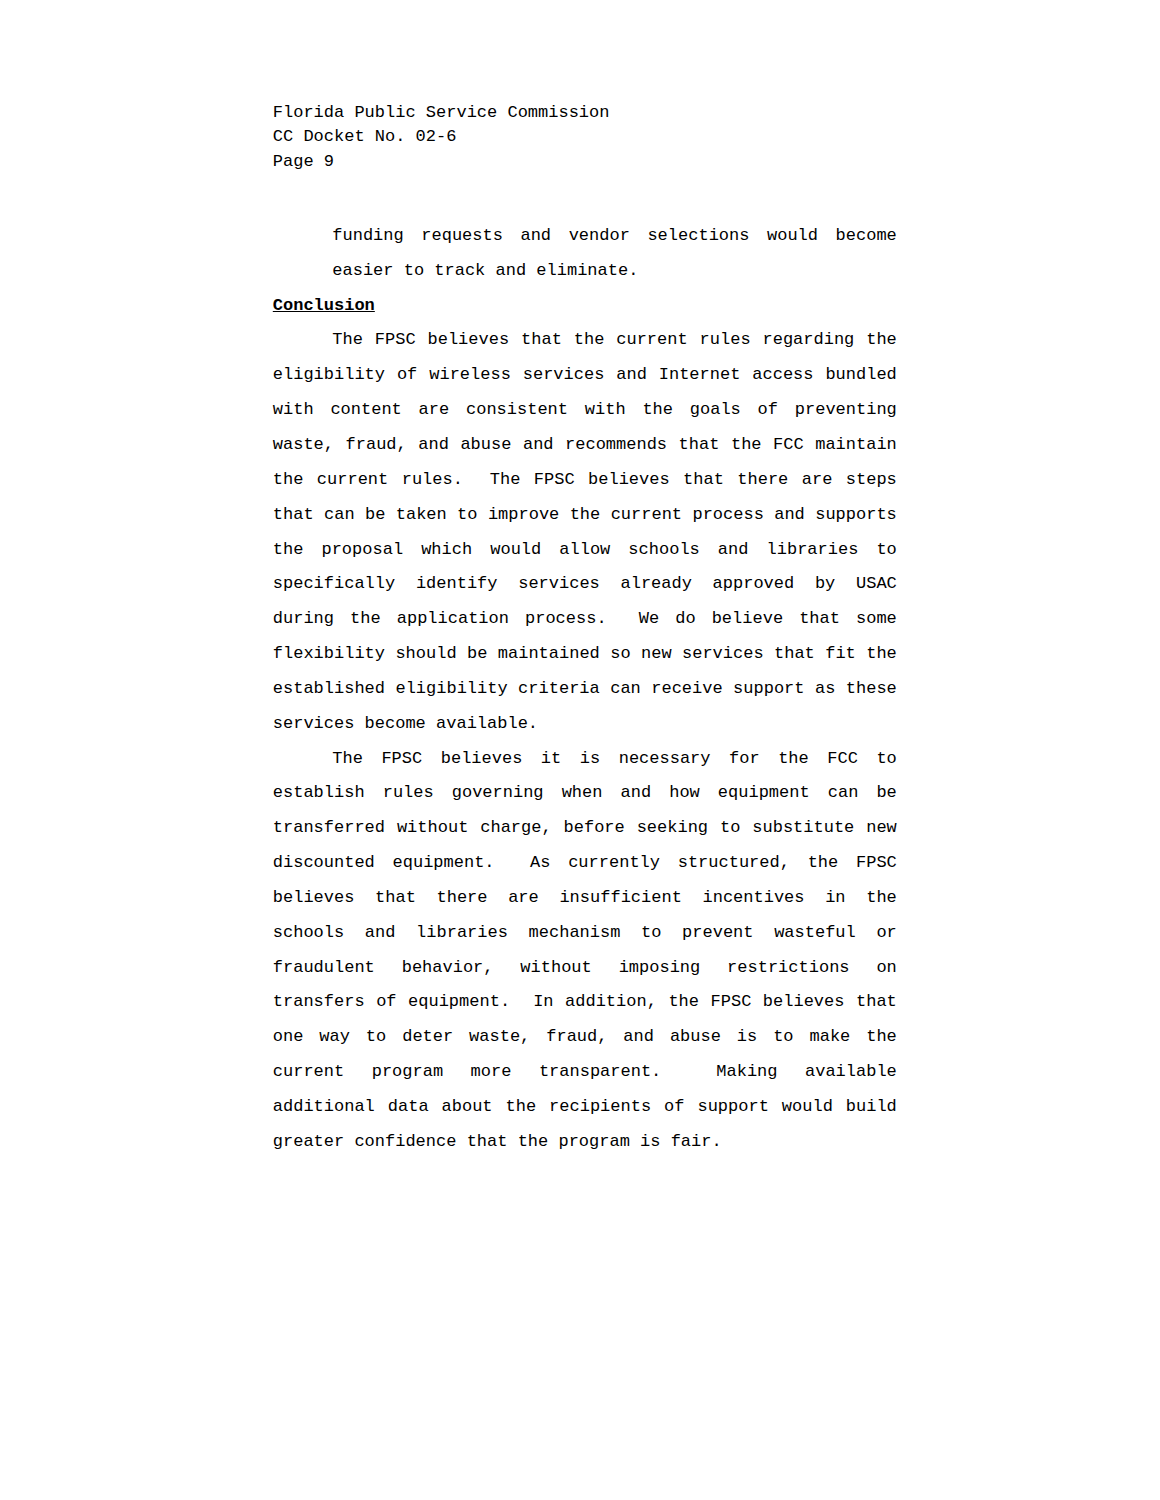Florida Public Service Commission
CC Docket No. 02-6
Page 9
funding requests and vendor selections would become easier to track and eliminate.
Conclusion
The FPSC believes that the current rules regarding the eligibility of wireless services and Internet access bundled with content are consistent with the goals of preventing waste, fraud, and abuse and recommends that the FCC maintain the current rules. The FPSC believes that there are steps that can be taken to improve the current process and supports the proposal which would allow schools and libraries to specifically identify services already approved by USAC during the application process. We do believe that some flexibility should be maintained so new services that fit the established eligibility criteria can receive support as these services become available.
The FPSC believes it is necessary for the FCC to establish rules governing when and how equipment can be transferred without charge, before seeking to substitute new discounted equipment. As currently structured, the FPSC believes that there are insufficient incentives in the schools and libraries mechanism to prevent wasteful or fraudulent behavior, without imposing restrictions on transfers of equipment. In addition, the FPSC believes that one way to deter waste, fraud, and abuse is to make the current program more transparent. Making available additional data about the recipients of support would build greater confidence that the program is fair.